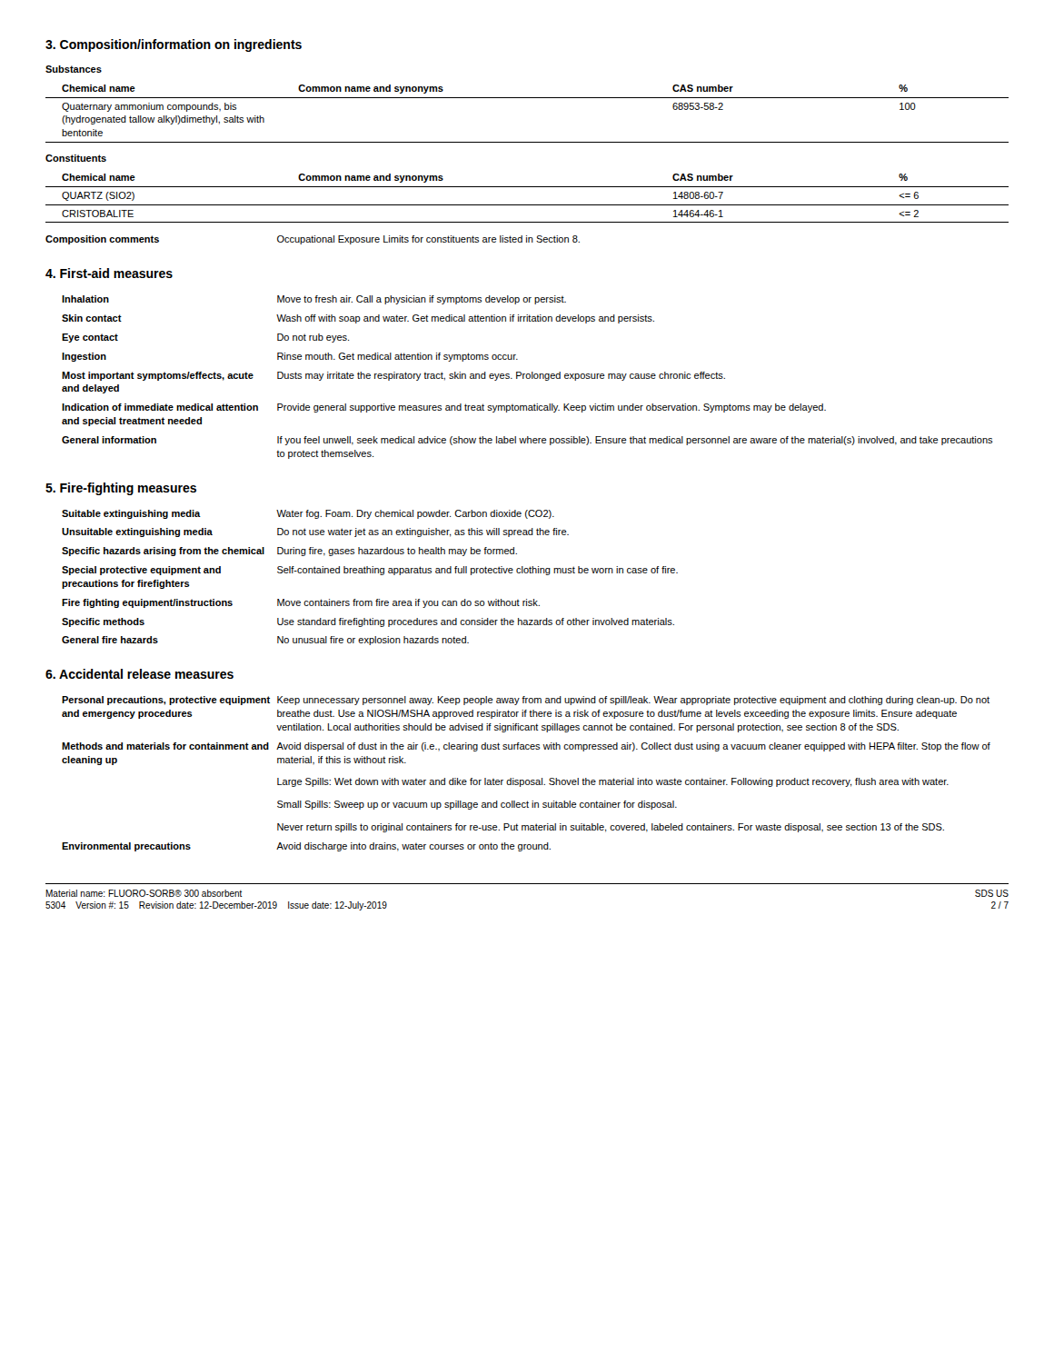3. Composition/information on ingredients
Substances
| Chemical name | Common name and synonyms | CAS number | % |
| --- | --- | --- | --- |
| Quaternary ammonium compounds, bis (hydrogenated tallow alkyl)dimethyl, salts with bentonite | | 68953-58-2 | 100 |
Constituents
| Chemical name | Common name and synonyms | CAS number | % |
| --- | --- | --- | --- |
| QUARTZ (SIO2) | | 14808-60-7 | <= 6 |
| CRISTOBALITE | | 14464-46-1 | <= 2 |
| Composition comments | Occupational Exposure Limits for constituents are listed in Section 8. |
4. First-aid measures
| Inhalation | Move to fresh air. Call a physician if symptoms develop or persist. |
| Skin contact | Wash off with soap and water. Get medical attention if irritation develops and persists. |
| Eye contact | Do not rub eyes. |
| Ingestion | Rinse mouth. Get medical attention if symptoms occur. |
| Most important symptoms/effects, acute and delayed | Dusts may irritate the respiratory tract, skin and eyes. Prolonged exposure may cause chronic effects. |
| Indication of immediate medical attention and special treatment needed | Provide general supportive measures and treat symptomatically. Keep victim under observation. Symptoms may be delayed. |
| General information | If you feel unwell, seek medical advice (show the label where possible). Ensure that medical personnel are aware of the material(s) involved, and take precautions to protect themselves. |
5. Fire-fighting measures
| Suitable extinguishing media | Water fog. Foam. Dry chemical powder. Carbon dioxide (CO2). |
| Unsuitable extinguishing media | Do not use water jet as an extinguisher, as this will spread the fire. |
| Specific hazards arising from the chemical | During fire, gases hazardous to health may be formed. |
| Special protective equipment and precautions for firefighters | Self-contained breathing apparatus and full protective clothing must be worn in case of fire. |
| Fire fighting equipment/instructions | Move containers from fire area if you can do so without risk. |
| Specific methods | Use standard firefighting procedures and consider the hazards of other involved materials. |
| General fire hazards | No unusual fire or explosion hazards noted. |
6. Accidental release measures
| Personal precautions, protective equipment and emergency procedures | Keep unnecessary personnel away. Keep people away from and upwind of spill/leak. Wear appropriate protective equipment and clothing during clean-up. Do not breathe dust. Use a NIOSH/MSHA approved respirator if there is a risk of exposure to dust/fume at levels exceeding the exposure limits. Ensure adequate ventilation. Local authorities should be advised if significant spillages cannot be contained. For personal protection, see section 8 of the SDS. |
| Methods and materials for containment and cleaning up | Avoid dispersal of dust in the air (i.e., clearing dust surfaces with compressed air). Collect dust using a vacuum cleaner equipped with HEPA filter. Stop the flow of material, if this is without risk. Large Spills: Wet down with water and dike for later disposal. Shovel the material into waste container. Following product recovery, flush area with water. Small Spills: Sweep up or vacuum up spillage and collect in suitable container for disposal. Never return spills to original containers for re-use. Put material in suitable, covered, labeled containers. For waste disposal, see section 13 of the SDS. |
| Environmental precautions | Avoid discharge into drains, water courses or onto the ground. |
Material name: FLUORO-SORB® 300 absorbent
SDS US
5304 Version #: 15 Revision date: 12-December-2019 Issue date: 12-July-2019
2 / 7